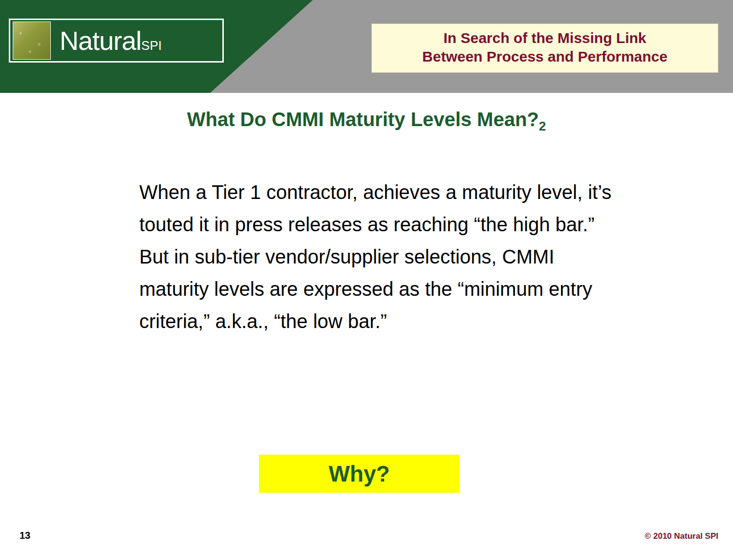NaturalSPI
In Search of the Missing Link
Between Process and Performance
What Do CMMI Maturity Levels Mean?2
When a Tier 1 contractor, achieves a maturity level, it’s touted it in press releases as reaching “the high bar.” But in sub-tier vendor/supplier selections, CMMI maturity levels are expressed as the “minimum entry criteria,” a.k.a., “the low bar.”
Why?
13
© 2010 Natural SPI